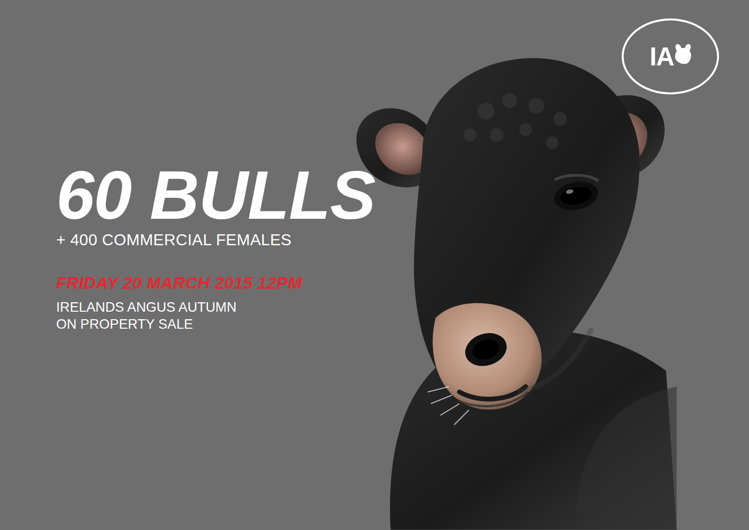IA
60 Bulls
+ 400 Commercial Females
Friday 20 March 2015 12pm
Irelands Angus Autumn
On Property Sale